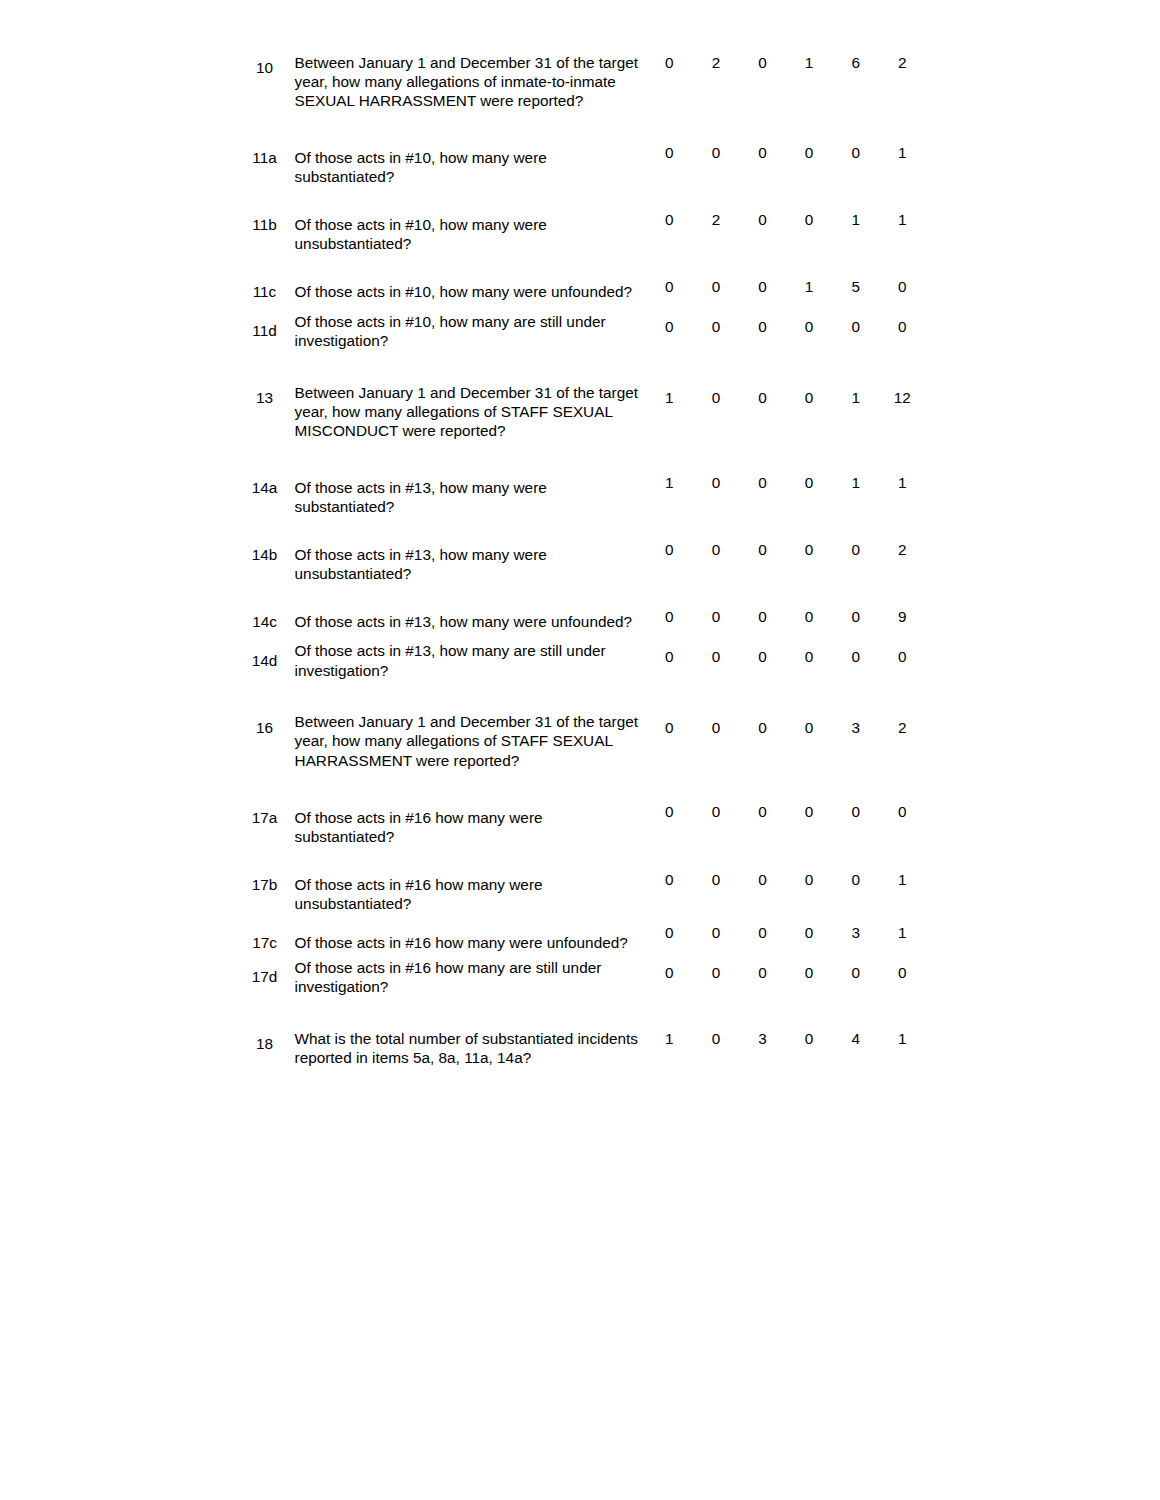| 10 | Between January 1 and December 31 of the target year, how many allegations of inmate-to-inmate SEXUAL HARRASSMENT were reported? | 0 | 2 | 0 | 1 | 6 | 2 |
| 11a | Of those acts in #10, how many were substantiated? | 0 | 0 | 0 | 0 | 0 | 1 |
| 11b | Of those acts in #10, how many were unsubstantiated? | 0 | 2 | 0 | 0 | 1 | 1 |
| 11c | Of those acts in #10, how many were unfounded? | 0 | 0 | 0 | 1 | 5 | 0 |
| 11d | Of those acts in #10, how many are still under investigation? | 0 | 0 | 0 | 0 | 0 | 0 |
| 13 | Between January 1 and December 31 of the target year, how many allegations of STAFF SEXUAL MISCONDUCT were reported? | 1 | 0 | 0 | 0 | 1 | 12 |
| 14a | Of those acts in #13, how many were substantiated? | 1 | 0 | 0 | 0 | 1 | 1 |
| 14b | Of those acts in #13, how many were unsubstantiated? | 0 | 0 | 0 | 0 | 0 | 2 |
| 14c | Of those acts in #13, how many were unfounded? | 0 | 0 | 0 | 0 | 0 | 9 |
| 14d | Of those acts in #13, how many are still under investigation? | 0 | 0 | 0 | 0 | 0 | 0 |
| 16 | Between January 1 and December 31 of the target year, how many allegations of STAFF SEXUAL HARRASSMENT were reported? | 0 | 0 | 0 | 0 | 3 | 2 |
| 17a | Of those acts in #16 how many were substantiated? | 0 | 0 | 0 | 0 | 0 | 0 |
| 17b | Of those acts in #16 how many were unsubstantiated? | 0 | 0 | 0 | 0 | 0 | 1 |
| 17c | Of those acts in #16 how many were unfounded? | 0 | 0 | 0 | 0 | 3 | 1 |
| 17d | Of those acts in #16 how many are still under investigation? | 0 | 0 | 0 | 0 | 0 | 0 |
| 18 | What is the total number of substantiated incidents reported in items 5a, 8a, 11a, 14a? | 1 | 0 | 3 | 0 | 4 | 1 |